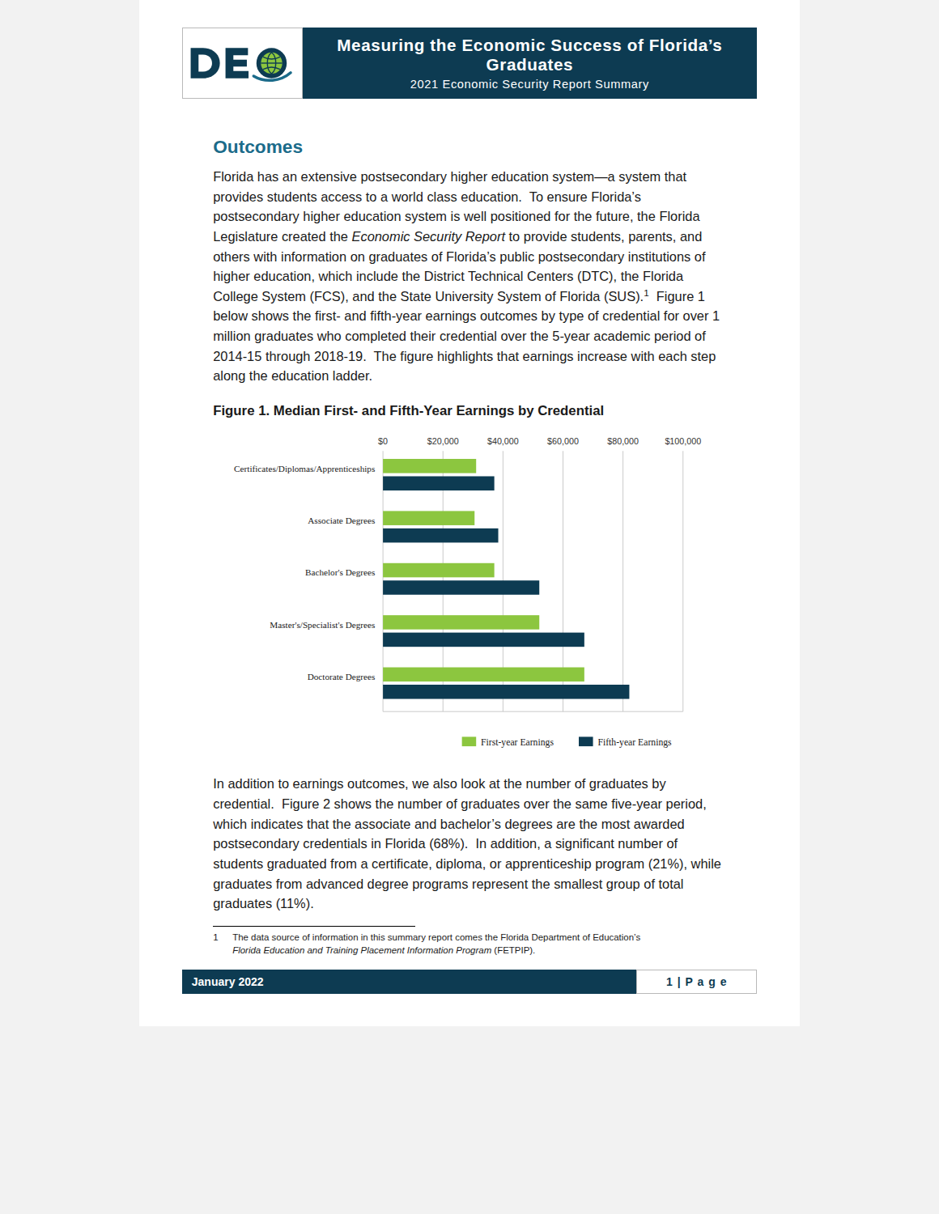Measuring the Economic Success of Florida’s Graduates
2021 Economic Security Report Summary
Outcomes
Florida has an extensive postsecondary higher education system—a system that provides students access to a world class education. To ensure Florida’s postsecondary higher education system is well positioned for the future, the Florida Legislature created the Economic Security Report to provide students, parents, and others with information on graduates of Florida’s public postsecondary institutions of higher education, which include the District Technical Centers (DTC), the Florida College System (FCS), and the State University System of Florida (SUS).1 Figure 1 below shows the first- and fifth-year earnings outcomes by type of credential for over 1 million graduates who completed their credential over the 5-year academic period of 2014-15 through 2018-19. The figure highlights that earnings increase with each step along the education ladder.
Figure 1. Median First- and Fifth-Year Earnings by Credential
$0 $20,000 $40,000 $60,000 $80,000 $100,000 Certificates/Diplomas/Apprenticeships Associate Degrees Bachelor's Degrees Master's/Specialist's Degrees Doctorate Degrees First-year Earnings Fifth-year Earnings
In addition to earnings outcomes, we also look at the number of graduates by credential. Figure 2 shows the number of graduates over the same five-year period, which indicates that the associate and bachelor’s degrees are the most awarded postsecondary credentials in Florida (68%). In addition, a significant number of students graduated from a certificate, diploma, or apprenticeship program (21%), while graduates from advanced degree programs represent the smallest group of total graduates (11%).
1
The data source of information in this summary report comes the Florida Department of Education’s Florida Education and Training Placement Information Program (FETPIP).
January 2022
1 | P a g e